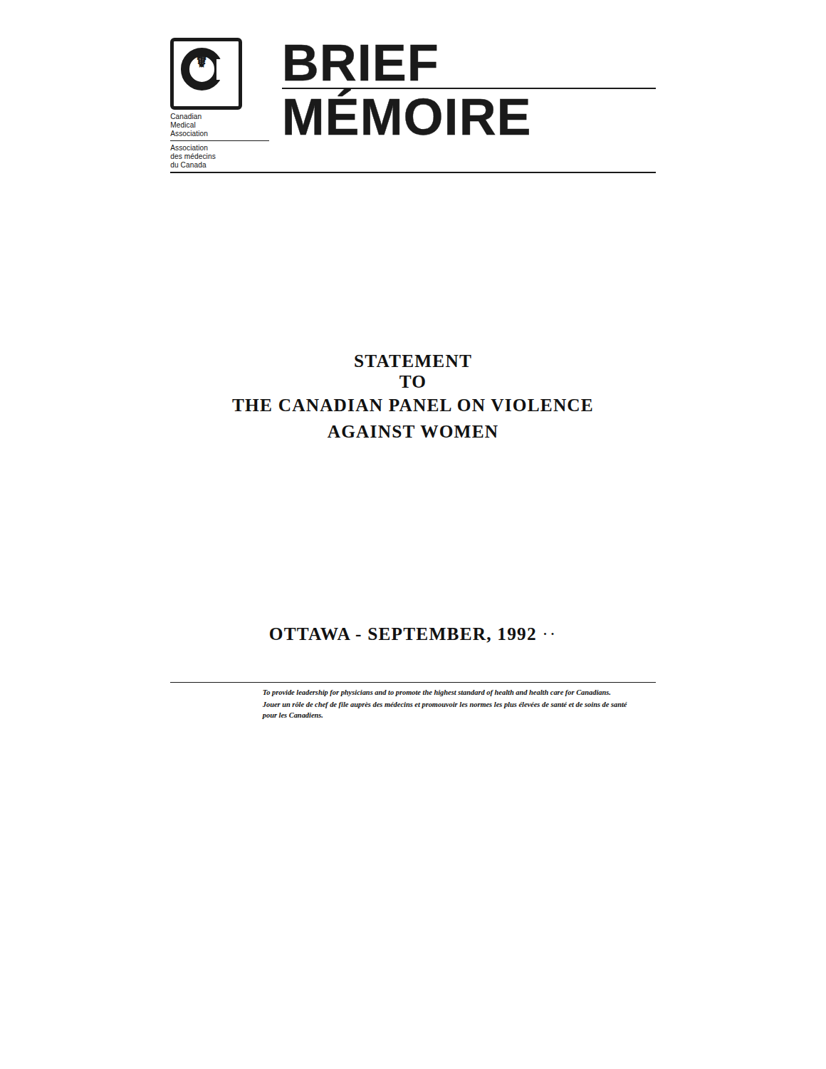☤
Canadian
Medical
Association
Association
des médecins
du Canada
BRIEF
MÉMOIRE
STATEMENT
TO
THE CANADIAN PANEL ON VIOLENCE
AGAINST WOMEN
OTTAWA - SEPTEMBER, 1992 ··
To provide leadership for physicians and to promote the highest standard of health and health care for Canadians.
Jouer un rôle de chef de file auprès des médecins et promouvoir les normes les plus élevées de santé et de soins de santé pour les Canadiens.